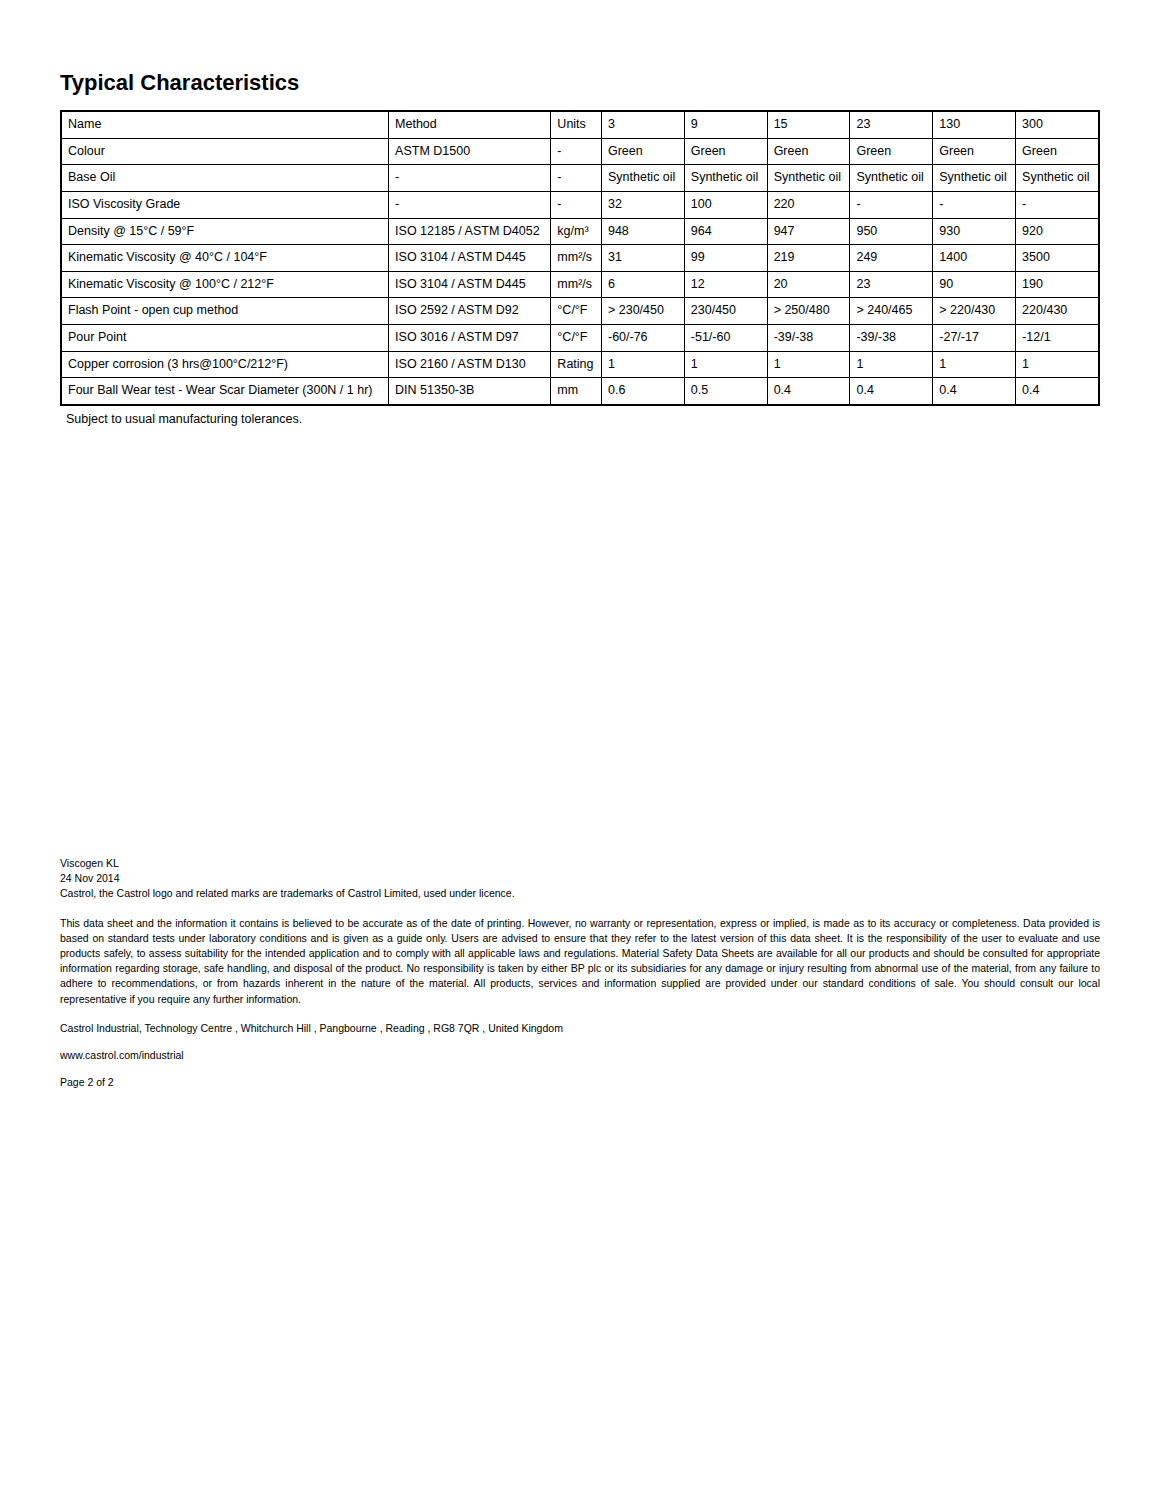Typical Characteristics
| Name | Method | Units | 3 | 9 | 15 | 23 | 130 | 300 |
| Colour | ASTM D1500 | - | Green | Green | Green | Green | Green | Green |
| Base Oil | - | - | Synthetic oil | Synthetic oil | Synthetic oil | Synthetic oil | Synthetic oil | Synthetic oil |
| ISO Viscosity Grade | - | - | 32 | 100 | 220 | - | - | - |
| Density @ 15°C / 59°F | ISO 12185 / ASTM D4052 | kg/m³ | 948 | 964 | 947 | 950 | 930 | 920 |
| Kinematic Viscosity @ 40°C / 104°F | ISO 3104 / ASTM D445 | mm²/s | 31 | 99 | 219 | 249 | 1400 | 3500 |
| Kinematic Viscosity @ 100°C / 212°F | ISO 3104 / ASTM D445 | mm²/s | 6 | 12 | 20 | 23 | 90 | 190 |
| Flash Point - open cup method | ISO 2592 / ASTM D92 | °C/°F | > 230/450 | 230/450 | > 250/480 | > 240/465 | > 220/430 | 220/430 |
| Pour Point | ISO 3016 / ASTM D97 | °C/°F | -60/-76 | -51/-60 | -39/-38 | -39/-38 | -27/-17 | -12/1 |
| Copper corrosion (3 hrs@100°C/212°F) | ISO 2160 / ASTM D130 | Rating | 1 | 1 | 1 | 1 | 1 | 1 |
| Four Ball Wear test - Wear Scar Diameter (300N / 1 hr) | DIN 51350-3B | mm | 0.6 | 0.5 | 0.4 | 0.4 | 0.4 | 0.4 |
Subject to usual manufacturing tolerances.
Viscogen KL
24 Nov 2014
Castrol, the Castrol logo and related marks are trademarks of Castrol Limited, used under licence.
This data sheet and the information it contains is believed to be accurate as of the date of printing. However, no warranty or representation, express or implied, is made as to its accuracy or completeness. Data provided is based on standard tests under laboratory conditions and is given as a guide only. Users are advised to ensure that they refer to the latest version of this data sheet. It is the responsibility of the user to evaluate and use products safely, to assess suitability for the intended application and to comply with all applicable laws and regulations. Material Safety Data Sheets are available for all our products and should be consulted for appropriate information regarding storage, safe handling, and disposal of the product. No responsibility is taken by either BP plc or its subsidiaries for any damage or injury resulting from abnormal use of the material, from any failure to adhere to recommendations, or from hazards inherent in the nature of the material. All products, services and information supplied are provided under our standard conditions of sale. You should consult our local representative if you require any further information.
Castrol Industrial, Technology Centre , Whitchurch Hill , Pangbourne , Reading , RG8 7QR , United Kingdom
www.castrol.com/industrial
Page 2 of 2